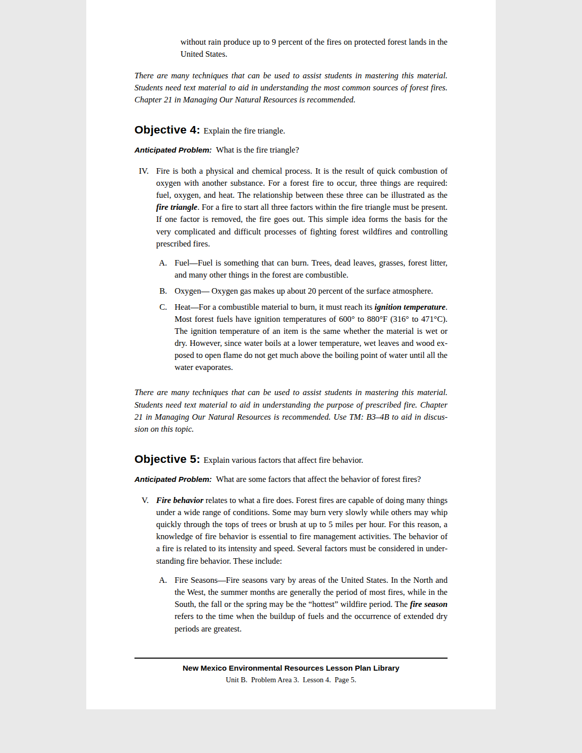without rain produce up to 9 percent of the fires on protected forest lands in the United States.
There are many techniques that can be used to assist students in mastering this material. Students need text material to aid in understanding the most common sources of forest fires. Chapter 21 in Managing Our Natural Resources is recommended.
Objective 4: Explain the fire triangle.
Anticipated Problem: What is the fire triangle?
IV.
Fire is both a physical and chemical process. It is the result of quick combustion of oxygen with another substance. For a forest fire to occur, three things are required: fuel, oxygen, and heat. The relationship between these three can be illustrated as the fire triangle. For a fire to start all three factors within the fire triangle must be present. If one factor is removed, the fire goes out. This simple idea forms the basis for the very complicated and difficult processes of fighting forest wildfires and controlling prescribed fires.
A. Fuel—Fuel is something that can burn. Trees, dead leaves, grasses, forest litter, and many other things in the forest are combustible.
B. Oxygen— Oxygen gas makes up about 20 percent of the surface atmosphere.
C. Heat—For a combustible material to burn, it must reach its ignition temperature. Most forest fuels have ignition temperatures of 600° to 880°F (316° to 471°C). The ignition temperature of an item is the same whether the material is wet or dry. However, since water boils at a lower temperature, wet leaves and wood exposed to open flame do not get much above the boiling point of water until all the water evaporates.
There are many techniques that can be used to assist students in mastering this material. Students need text material to aid in understanding the purpose of prescribed fire. Chapter 21 in Managing Our Natural Resources is recommended. Use TM: B3–4B to aid in discussion on this topic.
Objective 5: Explain various factors that affect fire behavior.
Anticipated Problem: What are some factors that affect the behavior of forest fires?
V.
Fire behavior relates to what a fire does. Forest fires are capable of doing many things under a wide range of conditions. Some may burn very slowly while others may whip quickly through the tops of trees or brush at up to 5 miles per hour. For this reason, a knowledge of fire behavior is essential to fire management activities. The behavior of a fire is related to its intensity and speed. Several factors must be considered in understanding fire behavior. These include:
A. Fire Seasons—Fire seasons vary by areas of the United States. In the North and the West, the summer months are generally the period of most fires, while in the South, the fall or the spring may be the “hottest” wildfire period. The fire season refers to the time when the buildup of fuels and the occurrence of extended dry periods are greatest.
New Mexico Environmental Resources Lesson Plan Library
Unit B. Problem Area 3. Lesson 4. Page 5.